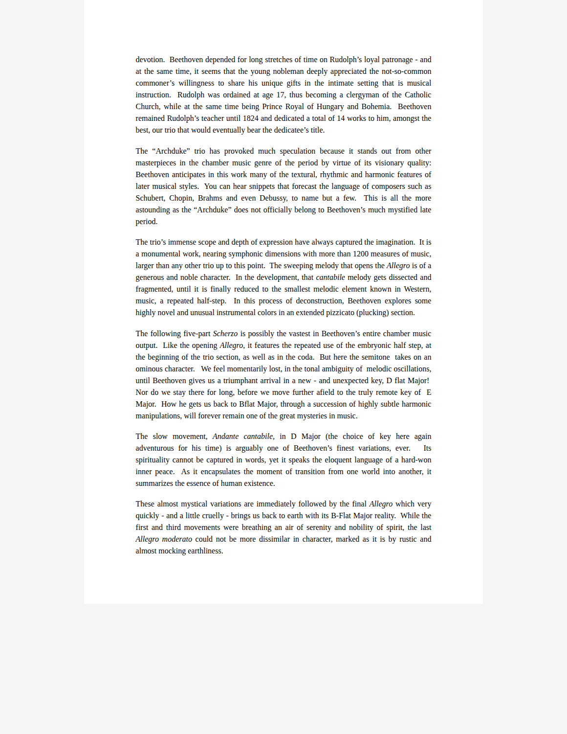devotion. Beethoven depended for long stretches of time on Rudolph’s loyal patronage - and at the same time, it seems that the young nobleman deeply appreciated the not-so-common commoner’s willingness to share his unique gifts in the intimate setting that is musical instruction. Rudolph was ordained at age 17, thus becoming a clergyman of the Catholic Church, while at the same time being Prince Royal of Hungary and Bohemia. Beethoven remained Rudolph’s teacher until 1824 and dedicated a total of 14 works to him, amongst the best, our trio that would eventually bear the dedicatee’s title.
The “Archduke” trio has provoked much speculation because it stands out from other masterpieces in the chamber music genre of the period by virtue of its visionary quality: Beethoven anticipates in this work many of the textural, rhythmic and harmonic features of later musical styles. You can hear snippets that forecast the language of composers such as Schubert, Chopin, Brahms and even Debussy, to name but a few. This is all the more astounding as the “Archduke” does not officially belong to Beethoven’s much mystified late period.
The trio’s immense scope and depth of expression have always captured the imagination. It is a monumental work, nearing symphonic dimensions with more than 1200 measures of music, larger than any other trio up to this point. The sweeping melody that opens the Allegro is of a generous and noble character. In the development, that cantabile melody gets dissected and fragmented, until it is finally reduced to the smallest melodic element known in Western, music, a repeated half-step. In this process of deconstruction, Beethoven explores some highly novel and unusual instrumental colors in an extended pizzicato (plucking) section.
The following five-part Scherzo is possibly the vastest in Beethoven’s entire chamber music output. Like the opening Allegro, it features the repeated use of the embryonic half step, at the beginning of the trio section, as well as in the coda. But here the semitone takes on an ominous character. We feel momentarily lost, in the tonal ambiguity of melodic oscillations, until Beethoven gives us a triumphant arrival in a new - and unexpected key, D flat Major! Nor do we stay there for long, before we move further afield to the truly remote key of E Major. How he gets us back to Bflat Major, through a succession of highly subtle harmonic manipulations, will forever remain one of the great mysteries in music.
The slow movement, Andante cantabile, in D Major (the choice of key here again adventurous for his time) is arguably one of Beethoven’s finest variations, ever. Its spirituality cannot be captured in words, yet it speaks the eloquent language of a hard-won inner peace. As it encapsulates the moment of transition from one world into another, it summarizes the essence of human existence.
These almost mystical variations are immediately followed by the final Allegro which very quickly - and a little cruelly - brings us back to earth with its B-Flat Major reality. While the first and third movements were breathing an air of serenity and nobility of spirit, the last Allegro moderato could not be more dissimilar in character, marked as it is by rustic and almost mocking earthliness.